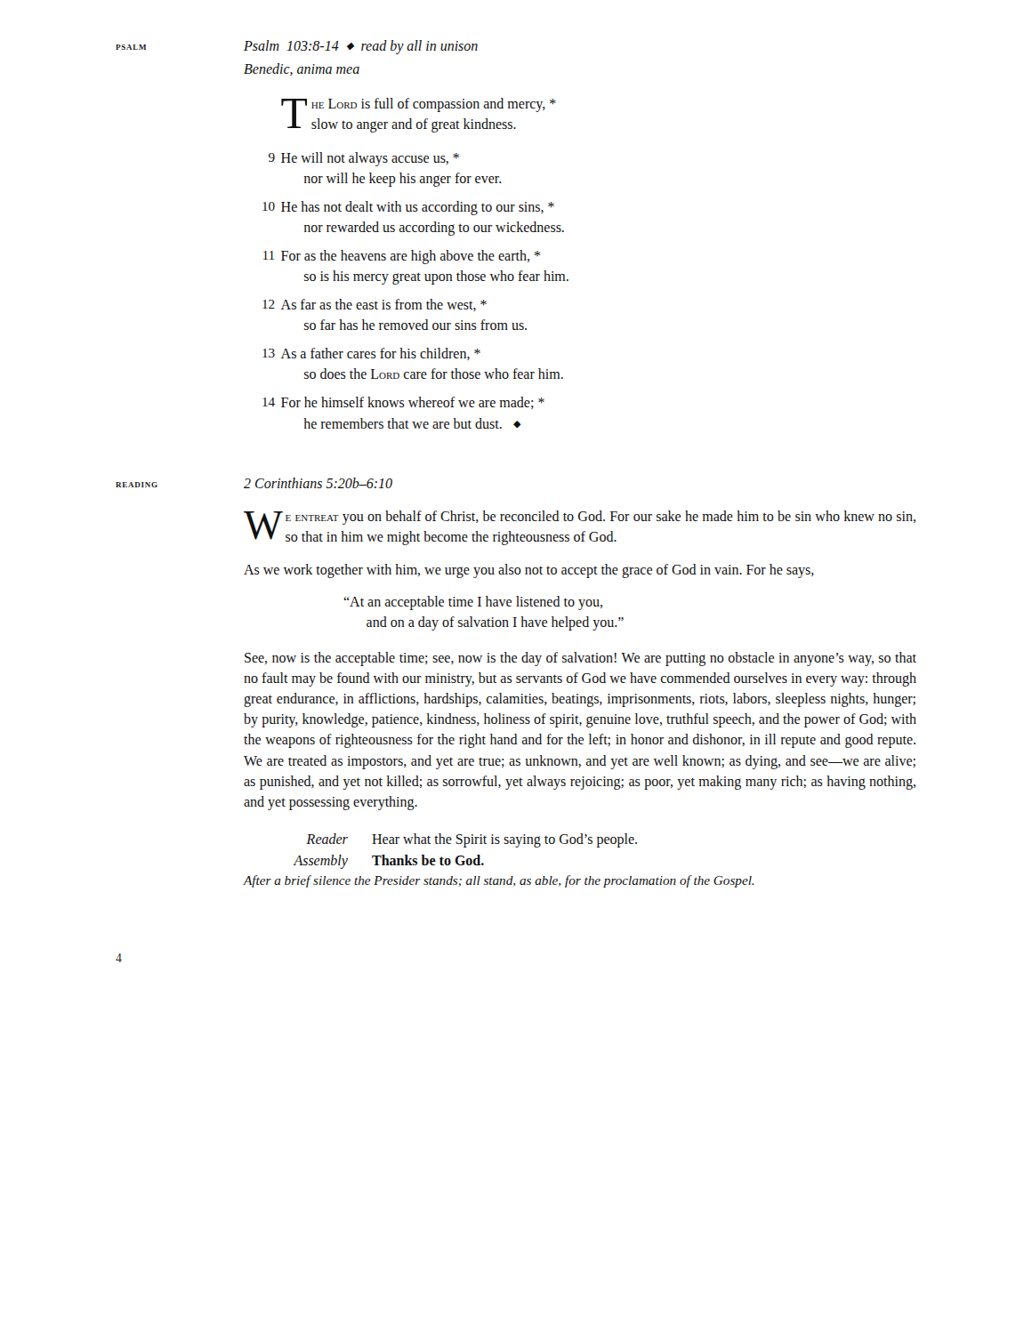psalm
Psalm 103:8-14 ◆ read by all in unison
Benedic, anima mea
T
he Lord is full of compassion and mercy, *
slow to anger and of great kindness.
9
He will not always accuse us, *
nor will he keep his anger for ever.
10
He has not dealt with us according to our sins, *
nor rewarded us according to our wickedness.
11
For as the heavens are high above the earth, *
so is his mercy great upon those who fear him.
12
As far as the east is from the west, *
so far has he removed our sins from us.
13
As a father cares for his children, *
so does the Lord care for those who fear him.
14
For he himself knows whereof we are made; *
he remembers that we are but dust. ◆
reading
2 Corinthians 5:20b–6:10
We entreat you on behalf of Christ, be reconciled to God. For our sake he made him to be sin who knew no sin, so that in him we might become the righteousness of God.
As we work together with him, we urge you also not to accept the grace of God in vain. For he says,
“At an acceptable time I have listened to you,
and on a day of salvation I have helped you.”
See, now is the acceptable time; see, now is the day of salvation! We are putting no obstacle in anyone’s way, so that no fault may be found with our ministry, but as servants of God we have commended ourselves in every way: through great endurance, in afflictions, hardships, calamities, beatings, imprisonments, riots, labors, sleepless nights, hunger; by purity, knowledge, patience, kindness, holiness of spirit, genuine love, truthful speech, and the power of God; with the weapons of righteousness for the right hand and for the left; in honor and dishonor, in ill repute and good repute. We are treated as impostors, and yet are true; as unknown, and yet are well known; as dying, and see—we are alive; as punished, and yet not killed; as sorrowful, yet always rejoicing; as poor, yet making many rich; as having nothing, and yet possessing everything.
Reader
Hear what the Spirit is saying to God’s people.
Assembly
Thanks be to God.
After a brief silence the Presider stands; all stand, as able, for the proclamation of the Gospel.
4